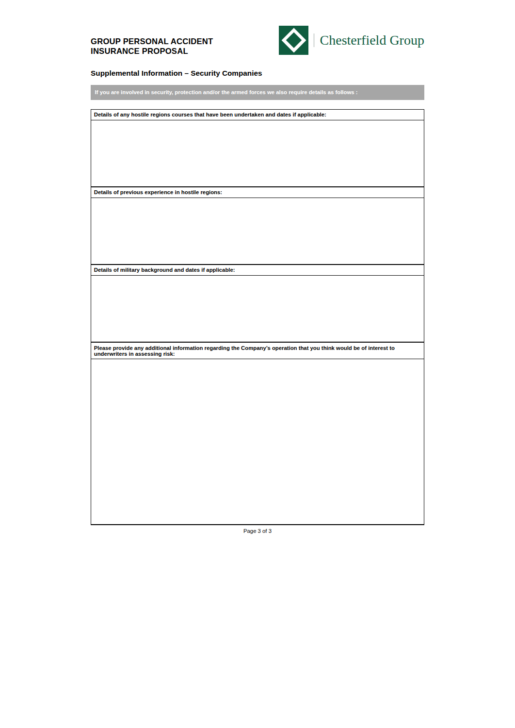GROUP PERSONAL ACCIDENT INSURANCE PROPOSAL
Chesterfield Group
Supplemental Information – Security Companies
If you are involved in security, protection and/or the armed forces we also require details as follows :
Details of any hostile regions courses that have been undertaken and dates if applicable:
Details of previous experience in hostile regions:
Details of military background and dates if applicable:
Please provide any additional information regarding the Company’s operation that you think would be of interest to underwriters in assessing risk:
Page 3 of 3